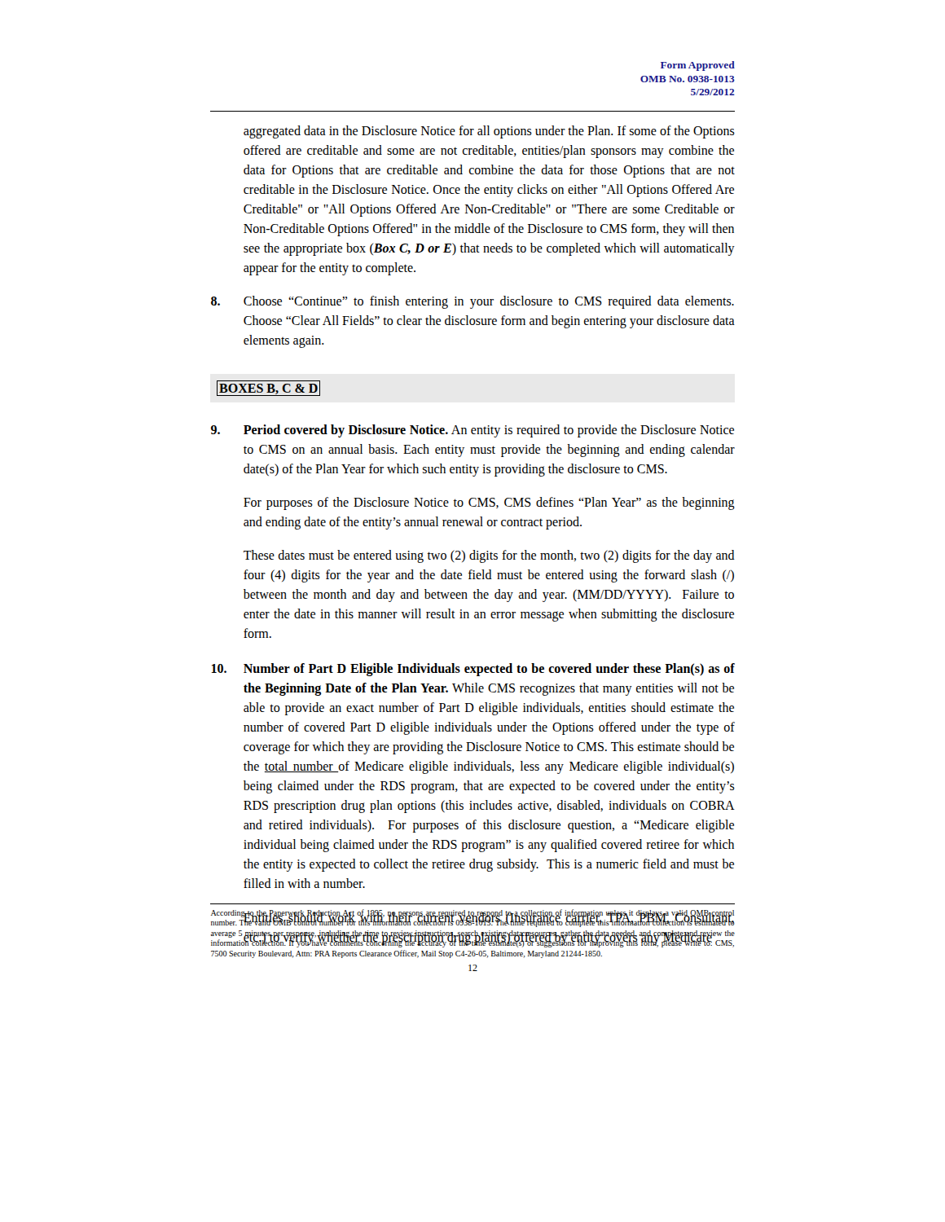Form Approved
OMB No. 0938-1013
5/29/2012
aggregated data in the Disclosure Notice for all options under the Plan. If some of the Options offered are creditable and some are not creditable, entities/plan sponsors may combine the data for Options that are creditable and combine the data for those Options that are not creditable in the Disclosure Notice. Once the entity clicks on either "All Options Offered Are Creditable" or "All Options Offered Are Non-Creditable" or "There are some Creditable or Non-Creditable Options Offered" in the middle of the Disclosure to CMS form, they will then see the appropriate box (Box C, D or E) that needs to be completed which will automatically appear for the entity to complete.
8. Choose “Continue” to finish entering in your disclosure to CMS required data elements. Choose “Clear All Fields” to clear the disclosure form and begin entering your disclosure data elements again.
BOXES B, C & D
9. Period covered by Disclosure Notice. An entity is required to provide the Disclosure Notice to CMS on an annual basis. Each entity must provide the beginning and ending calendar date(s) of the Plan Year for which such entity is providing the disclosure to CMS.
For purposes of the Disclosure Notice to CMS, CMS defines “Plan Year” as the beginning and ending date of the entity’s annual renewal or contract period.
These dates must be entered using two (2) digits for the month, two (2) digits for the day and four (4) digits for the year and the date field must be entered using the forward slash (/) between the month and day and between the day and year. (MM/DD/YYYY). Failure to enter the date in this manner will result in an error message when submitting the disclosure form.
10. Number of Part D Eligible Individuals expected to be covered under these Plan(s) as of the Beginning Date of the Plan Year. While CMS recognizes that many entities will not be able to provide an exact number of Part D eligible individuals, entities should estimate the number of covered Part D eligible individuals under the Options offered under the type of coverage for which they are providing the Disclosure Notice to CMS. This estimate should be the total number of Medicare eligible individuals, less any Medicare eligible individual(s) being claimed under the RDS program, that are expected to be covered under the entity’s RDS prescription drug plan options (this includes active, disabled, individuals on COBRA and retired individuals). For purposes of this disclosure question, a “Medicare eligible individual being claimed under the RDS program” is any qualified covered retiree for which the entity is expected to collect the retiree drug subsidy. This is a numeric field and must be filled in with a number.
Entities should work with their current vendors (Insurance carrier, TPA, PBM, Consultant, etc.) to verify whether the prescription drug plan(s) offered by entity covers any Medicare
According to the Paperwork Reduction Act of 1995, no persons are required to respond to a collection of information unless it displays a valid OMB control number. The valid OMB control number for this information collection is 0938-1013. The time required to complete this information collection is estimated to average 5 minutes per response, including the time to review instructions, search existing data resources, gather the data needed, and complete and review the information collection. If you have comments concerning the accuracy of the time estimate(s) or suggestions for improving this form, please write to: CMS, 7500 Security Boulevard, Attn: PRA Reports Clearance Officer, Mail Stop C4-26-05, Baltimore, Maryland 21244-1850.
12